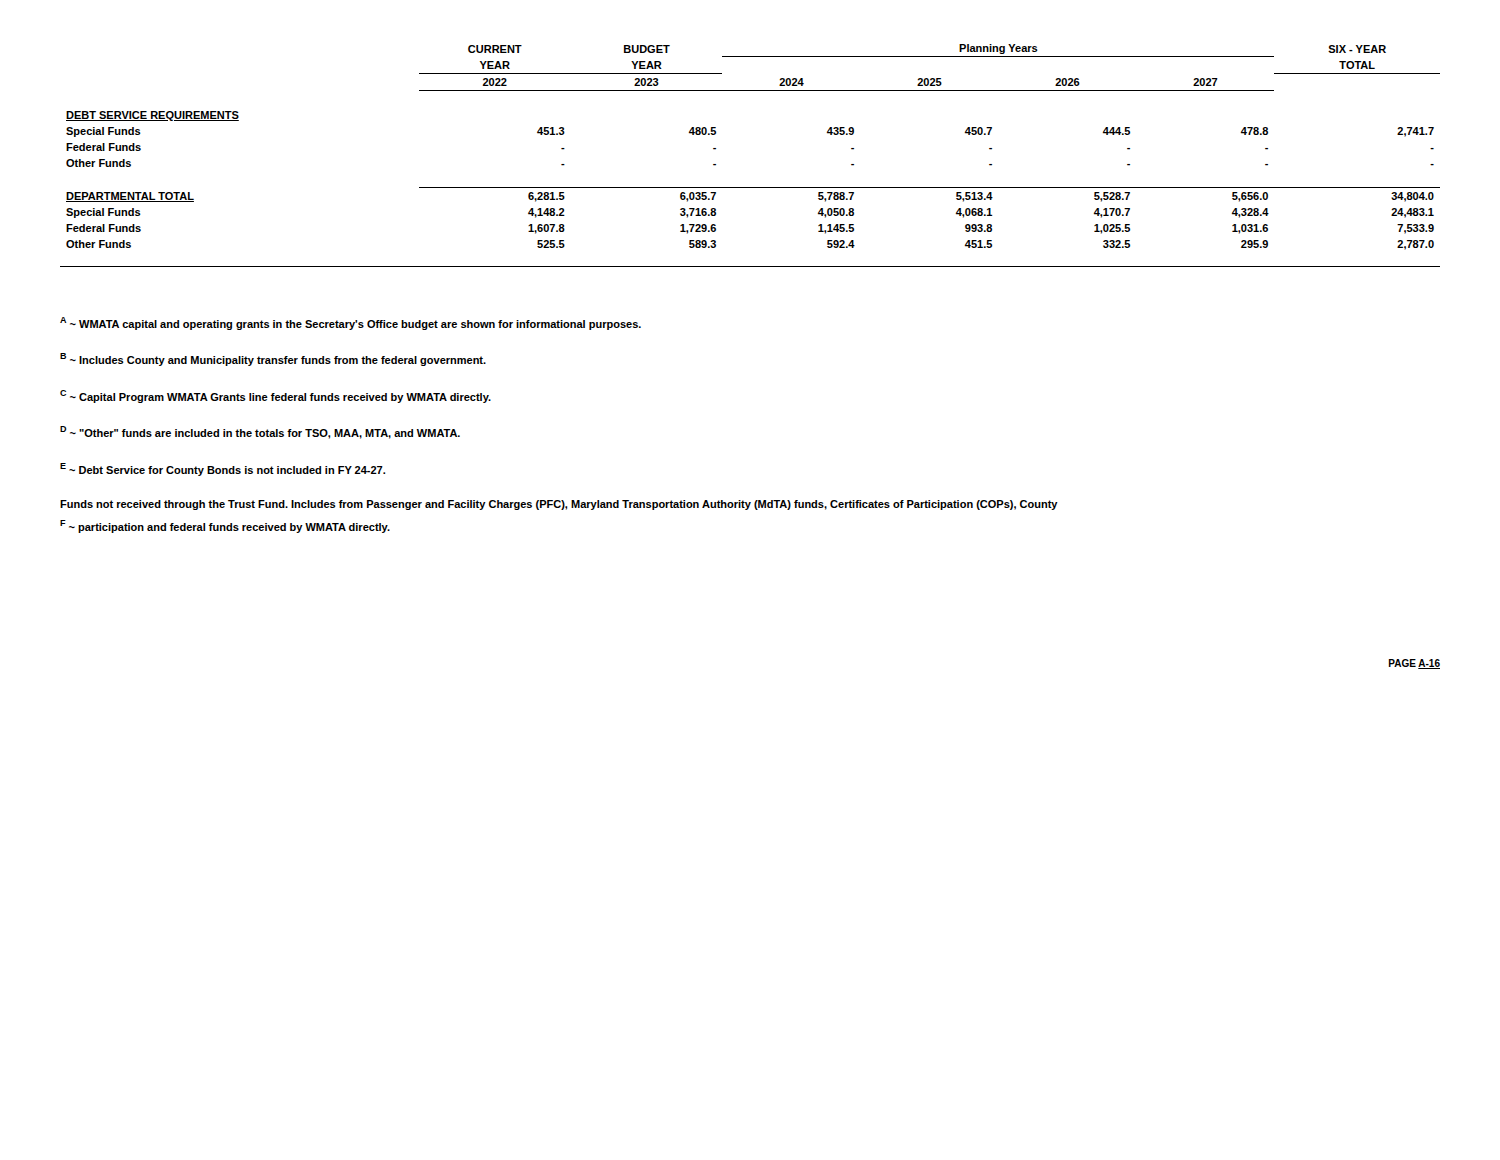| | CURRENT | BUDGET | Planning Years | SIX - YEAR |
| | YEAR | YEAR | | TOTAL |
| | 2022 | 2023 | 2024 | 2025 | 2026 | 2027 | |
| DEBT SERVICE REQUIREMENTS | |
| Special Funds | 451.3 | 480.5 | 435.9 | 450.7 | 444.5 | 478.8 | 2,741.7 |
| Federal Funds | - | - | - | - | - | - | - |
| Other Funds | - | - | - | - | - | - | - |
| DEPARTMENTAL TOTAL | 6,281.5 | 6,035.7 | 5,788.7 | 5,513.4 | 5,528.7 | 5,656.0 | 34,804.0 |
| Special Funds | 4,148.2 | 3,716.8 | 4,050.8 | 4,068.1 | 4,170.7 | 4,328.4 | 24,483.1 |
| Federal Funds | 1,607.8 | 1,729.6 | 1,145.5 | 993.8 | 1,025.5 | 1,031.6 | 7,533.9 |
| Other Funds | 525.5 | 589.3 | 592.4 | 451.5 | 332.5 | 295.9 | 2,787.0 |
A ~ WMATA capital and operating grants in the Secretary's Office budget are shown for informational purposes.
B ~ Includes County and Municipality transfer funds from the federal government.
C ~ Capital Program WMATA Grants line federal funds received by WMATA directly.
D ~ "Other" funds are included in the totals for TSO, MAA, MTA, and WMATA.
E ~ Debt Service for County Bonds is not included in FY 24-27.
Funds not received through the Trust Fund. Includes from Passenger and Facility Charges (PFC), Maryland Transportation Authority (MdTA) funds, Certificates of Participation (COPs), County
F ~ participation and federal funds received by WMATA directly.
PAGE A-16